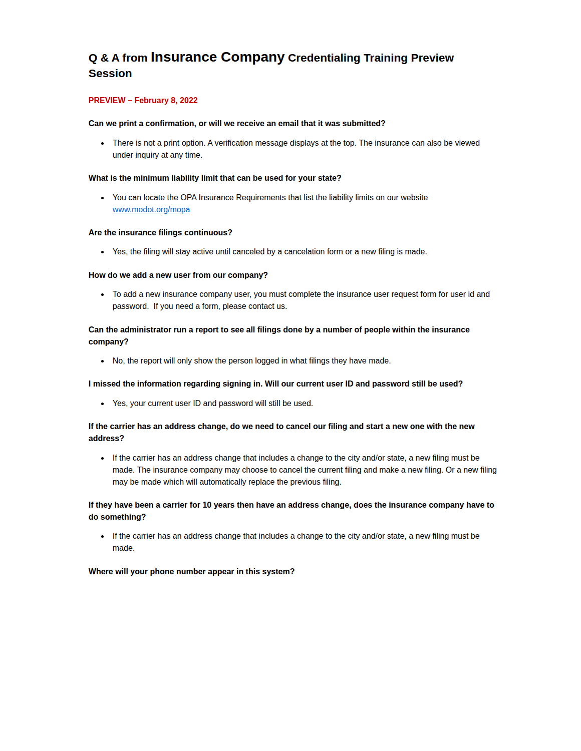Q & A from Insurance Company Credentialing Training Preview Session
PREVIEW – February 8, 2022
Can we print a confirmation, or will we receive an email that it was submitted?
There is not a print option. A verification message displays at the top. The insurance can also be viewed under inquiry at any time.
What is the minimum liability limit that can be used for your state?
You can locate the OPA Insurance Requirements that list the liability limits on our website www.modot.org/mopa
Are the insurance filings continuous?
Yes, the filing will stay active until canceled by a cancelation form or a new filing is made.
How do we add a new user from our company?
To add a new insurance company user, you must complete the insurance user request form for user id and password. If you need a form, please contact us.
Can the administrator run a report to see all filings done by a number of people within the insurance company?
No, the report will only show the person logged in what filings they have made.
I missed the information regarding signing in. Will our current user ID and password still be used?
Yes, your current user ID and password will still be used.
If the carrier has an address change, do we need to cancel our filing and start a new one with the new address?
If the carrier has an address change that includes a change to the city and/or state, a new filing must be made. The insurance company may choose to cancel the current filing and make a new filing. Or a new filing may be made which will automatically replace the previous filing.
If they have been a carrier for 10 years then have an address change, does the insurance company have to do something?
If the carrier has an address change that includes a change to the city and/or state, a new filing must be made.
Where will your phone number appear in this system?